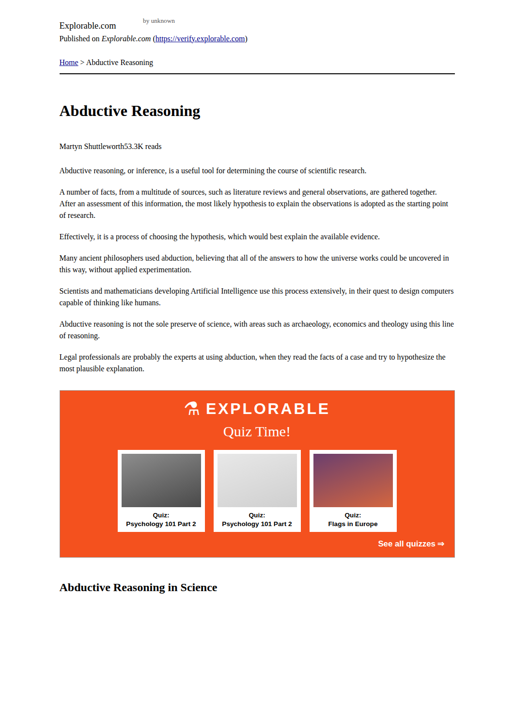Explorable.comby unknown
Published on Explorable.com (https://verify.explorable.com)
Home > Abductive Reasoning
Abductive Reasoning
Martyn Shuttleworth53.3K reads
Abductive reasoning, or inference, is a useful tool for determining the course of scientific research.
A number of facts, from a multitude of sources, such as literature reviews and general observations, are gathered together. After an assessment of this information, the most likely hypothesis to explain the observations is adopted as the starting point of research.
Effectively, it is a process of choosing the hypothesis, which would best explain the available evidence.
Many ancient philosophers used abduction, believing that all of the answers to how the universe works could be uncovered in this way, without applied experimentation.
Scientists and mathematicians developing Artificial Intelligence use this process extensively, in their quest to design computers capable of thinking like humans.
Abductive reasoning is not the sole preserve of science, with areas such as archaeology, economics and theology using this line of reasoning.
Legal professionals are probably the experts at using abduction, when they read the facts of a case and try to hypothesize the most plausible explanation.
⚗ EXPLORABLE
Quiz Time!
Quiz:
Psychology 101 Part 2
Quiz:
Psychology 101 Part 2
Quiz:
Flags in Europe
See all quizzes ⇒
Abductive Reasoning in Science